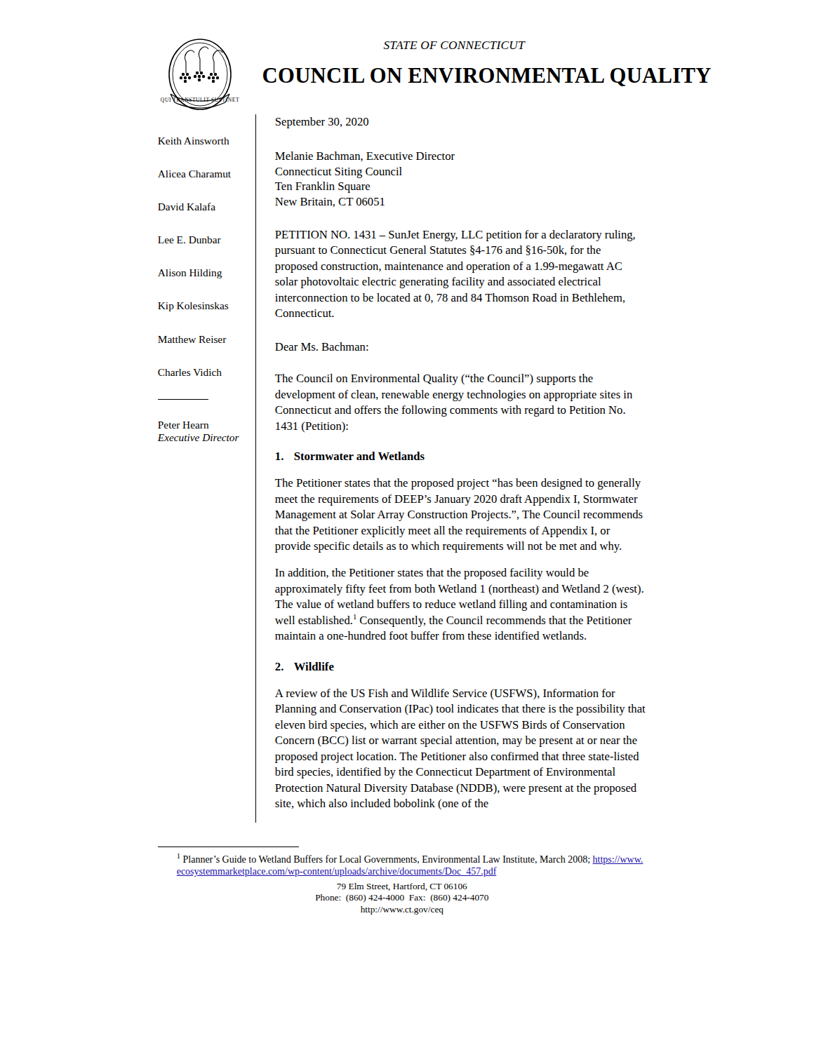QUI TRANSTULIT SUSTINET
STATE OF CONNECTICUT
COUNCIL ON ENVIRONMENTAL QUALITY
Keith Ainsworth
Alicea Charamut
David Kalafa
Lee E. Dunbar
Alison Hilding
Kip Kolesinskas
Matthew Reiser
Charles Vidich
Peter HearnExecutive Director
September 30, 2020
Melanie Bachman, Executive Director
Connecticut Siting Council
Ten Franklin Square
New Britain, CT 06051
PETITION NO. 1431 – SunJet Energy, LLC petition for a declaratory ruling, pursuant to Connecticut General Statutes §4-176 and §16-50k, for the proposed construction, maintenance and operation of a 1.99-megawatt AC solar photovoltaic electric generating facility and associated electrical interconnection to be located at 0, 78 and 84 Thomson Road in Bethlehem, Connecticut.
Dear Ms. Bachman:
The Council on Environmental Quality (“the Council”) supports the development of clean, renewable energy technologies on appropriate sites in Connecticut and offers the following comments with regard to Petition No. 1431 (Petition):
1. Stormwater and Wetlands
The Petitioner states that the proposed project “has been designed to generally meet the requirements of DEEP’s January 2020 draft Appendix I, Stormwater Management at Solar Array Construction Projects.”, The Council recommends that the Petitioner explicitly meet all the requirements of Appendix I, or provide specific details as to which requirements will not be met and why.
In addition, the Petitioner states that the proposed facility would be approximately fifty feet from both Wetland 1 (northeast) and Wetland 2 (west). The value of wetland buffers to reduce wetland filling and contamination is well established.1 Consequently, the Council recommends that the Petitioner maintain a one-hundred foot buffer from these identified wetlands.
2. Wildlife
A review of the US Fish and Wildlife Service (USFWS), Information for Planning and Conservation (IPac) tool indicates that there is the possibility that eleven bird species, which are either on the USFWS Birds of Conservation Concern (BCC) list or warrant special attention, may be present at or near the proposed project location. The Petitioner also confirmed that three state-listed bird species, identified by the Connecticut Department of Environmental Protection Natural Diversity Database (NDDB), were present at the proposed site, which also included bobolink (one of the
1 Planner’s Guide to Wetland Buffers for Local Governments, Environmental Law Institute, March 2008; https://www.ecosystemmarketplace.com/wp-content/uploads/archive/documents/Doc_457.pdf
79 Elm Street, Hartford, CT 06106
Phone: (860) 424-4000 Fax: (860) 424-4070
http://www.ct.gov/ceq